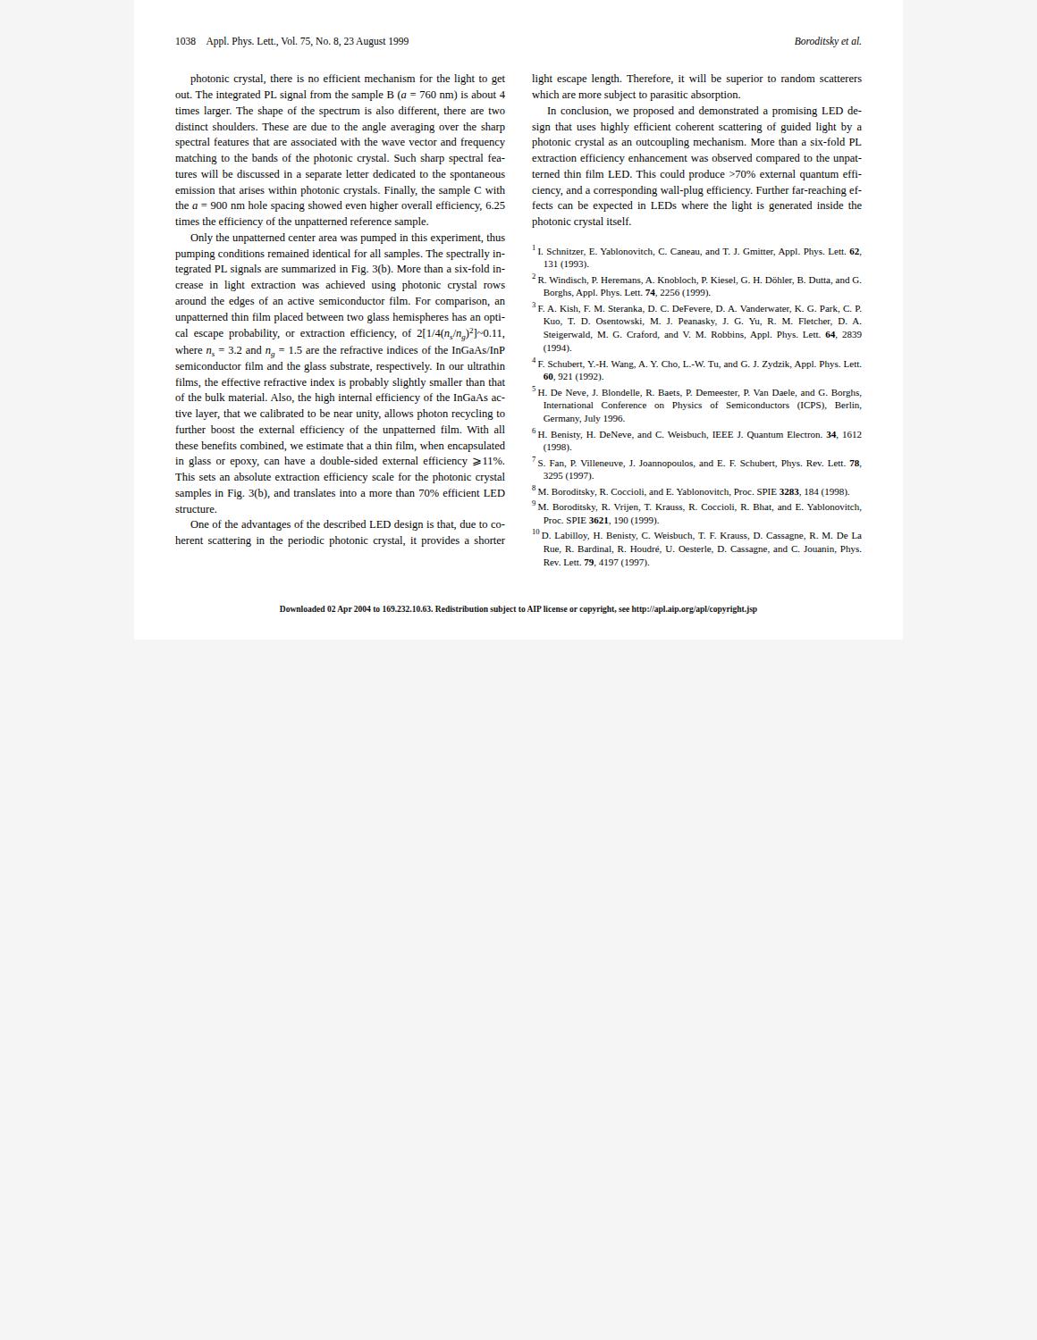1038 Appl. Phys. Lett., Vol. 75, No. 8, 23 August 1999
Boroditsky et al.
photonic crystal, there is no efficient mechanism for the light to get out. The integrated PL signal from the sample B (a = 760 nm) is about 4 times larger. The shape of the spectrum is also different, there are two distinct shoulders. These are due to the angle averaging over the sharp spectral features that are associated with the wave vector and frequency matching to the bands of the photonic crystal. Such sharp spectral features will be discussed in a separate letter dedicated to the spontaneous emission that arises within photonic crystals. Finally, the sample C with the a = 900 nm hole spacing showed even higher overall efficiency, 6.25 times the efficiency of the unpatterned reference sample.
Only the unpatterned center area was pumped in this experiment, thus pumping conditions remained identical for all samples. The spectrally integrated PL signals are summarized in Fig. 3(b). More than a six-fold increase in light extraction was achieved using photonic crystal rows around the edges of an active semiconductor film. For comparison, an unpatterned thin film placed between two glass hemispheres has an optical escape probability, or extraction efficiency, of 2[1/4(ns/ng)2]~0.11, where ns = 3.2 and ng = 1.5 are the refractive indices of the InGaAs/InP semiconductor film and the glass substrate, respectively. In our ultrathin films, the effective refractive index is probably slightly smaller than that of the bulk material. Also, the high internal efficiency of the InGaAs active layer, that we calibrated to be near unity, allows photon recycling to further boost the external efficiency of the unpatterned film. With all these benefits combined, we estimate that a thin film, when encapsulated in glass or epoxy, can have a double-sided external efficiency ⩾11%. This sets an absolute extraction efficiency scale for the photonic crystal samples in Fig. 3(b), and translates into a more than 70% efficient LED structure.
One of the advantages of the described LED design is that, due to coherent scattering in the periodic photonic crystal, it provides a shorter light escape length. Therefore, it will be superior to random scatterers which are more subject to parasitic absorption.
In conclusion, we proposed and demonstrated a promising LED design that uses highly efficient coherent scattering of guided light by a photonic crystal as an outcoupling mechanism. More than a six-fold PL extraction efficiency enhancement was observed compared to the unpatterned thin film LED. This could produce >70% external quantum efficiency, and a corresponding wall-plug efficiency. Further far-reaching effects can be expected in LEDs where the light is generated inside the photonic crystal itself.
I. Schnitzer, E. Yablonovitch, C. Caneau, and T. J. Gmitter, Appl. Phys. Lett. 62, 131 (1993).
R. Windisch, P. Heremans, A. Knobloch, P. Kiesel, G. H. Döhler, B. Dutta, and G. Borghs, Appl. Phys. Lett. 74, 2256 (1999).
F. A. Kish, F. M. Steranka, D. C. DeFevere, D. A. Vanderwater, K. G. Park, C. P. Kuo, T. D. Osentowski, M. J. Peanasky, J. G. Yu, R. M. Fletcher, D. A. Steigerwald, M. G. Craford, and V. M. Robbins, Appl. Phys. Lett. 64, 2839 (1994).
F. Schubert, Y.-H. Wang, A. Y. Cho, L.-W. Tu, and G. J. Zydzik, Appl. Phys. Lett. 60, 921 (1992).
H. De Neve, J. Blondelle, R. Baets, P. Demeester, P. Van Daele, and G. Borghs, International Conference on Physics of Semiconductors (ICPS), Berlin, Germany, July 1996.
H. Benisty, H. DeNeve, and C. Weisbuch, IEEE J. Quantum Electron. 34, 1612 (1998).
S. Fan, P. Villeneuve, J. Joannopoulos, and E. F. Schubert, Phys. Rev. Lett. 78, 3295 (1997).
M. Boroditsky, R. Coccioli, and E. Yablonovitch, Proc. SPIE 3283, 184 (1998).
M. Boroditsky, R. Vrijen, T. Krauss, R. Coccioli, R. Bhat, and E. Yablonovitch, Proc. SPIE 3621, 190 (1999).
D. Labilloy, H. Benisty, C. Weisbuch, T. F. Krauss, D. Cassagne, R. M. De La Rue, R. Bardinal, R. Houdré, U. Oesterle, D. Cassagne, and C. Jouanin, Phys. Rev. Lett. 79, 4197 (1997).
Downloaded 02 Apr 2004 to 169.232.10.63. Redistribution subject to AIP license or copyright, see http://apl.aip.org/apl/copyright.jsp